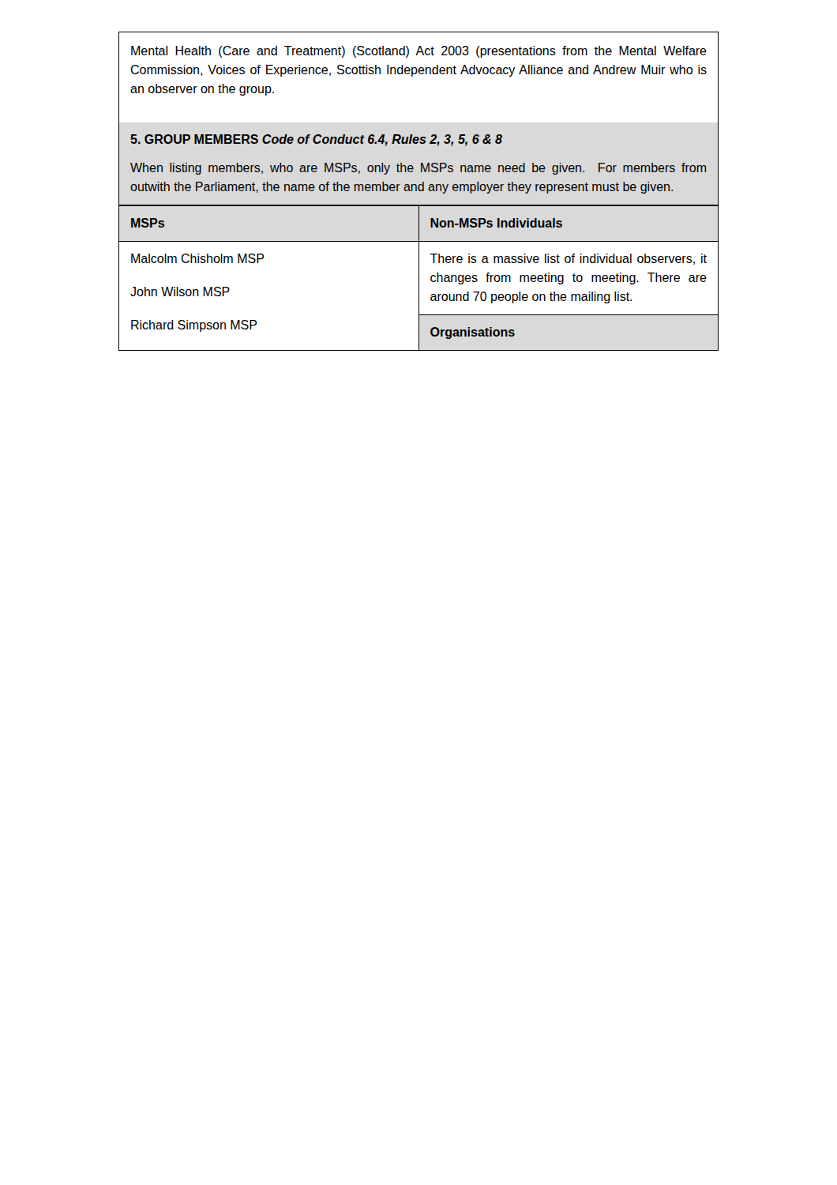Mental Health (Care and Treatment) (Scotland) Act 2003 (presentations from the Mental Welfare Commission, Voices of Experience, Scottish Independent Advocacy Alliance and Andrew Muir who is an observer on the group.
5. GROUP MEMBERS Code of Conduct 6.4, Rules 2, 3, 5, 6 & 8
When listing members, who are MSPs, only the MSPs name need be given. For members from outwith the Parliament, the name of the member and any employer they represent must be given.
| MSPs | Non-MSPs Individuals |
| Malcolm Chisholm MSP John Wilson MSP Richard Simpson MSP | There is a massive list of individual observers, it changes from meeting to meeting. There are around 70 people on the mailing list. |
| Organisations |